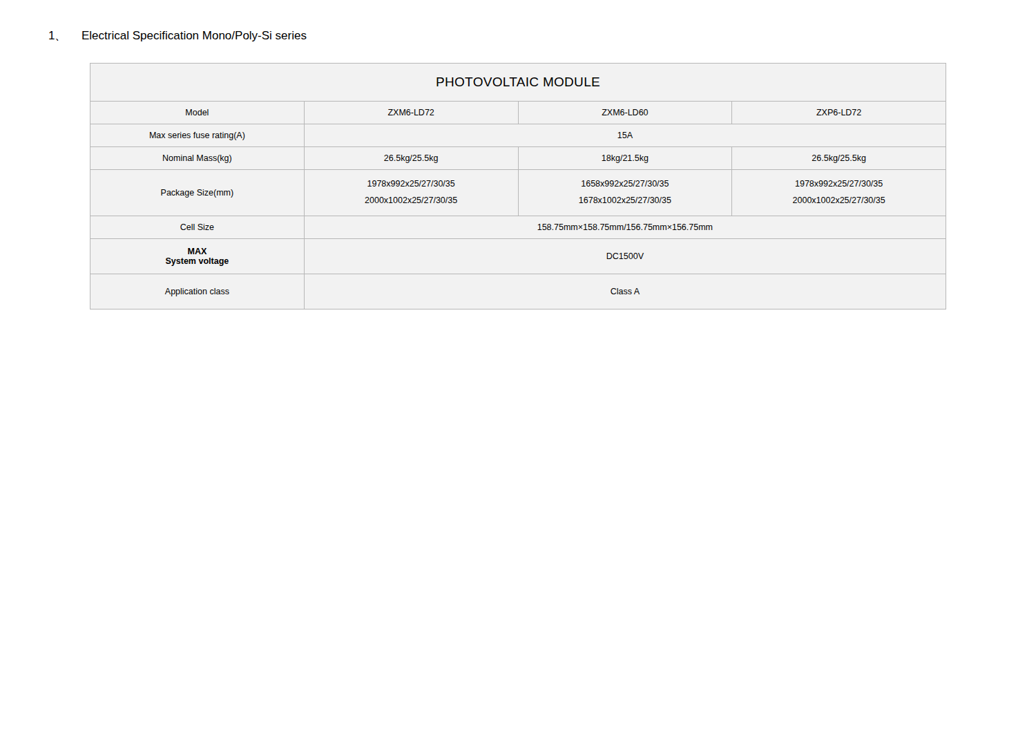1、Electrical Specification Mono/Poly-Si series
| PHOTOVOLTAIC MODULE |
| Model | ZXM6-LD72 | ZXM6-LD60 | ZXP6-LD72 |
| Max series fuse rating(A) | 15A |
| Nominal Mass(kg) | 26.5kg/25.5kg | 18kg/21.5kg | 26.5kg/25.5kg |
| Package Size(mm) | 1978x992x25/27/30/35 2000x1002x25/27/30/35 | 1658x992x25/27/30/35 1678x1002x25/27/30/35 | 1978x992x25/27/30/35 2000x1002x25/27/30/35 |
| Cell Size | 158.75mm×158.75mm/156.75mm×156.75mm |
| MAX System voltage | DC1500V |
| Application class | Class A |